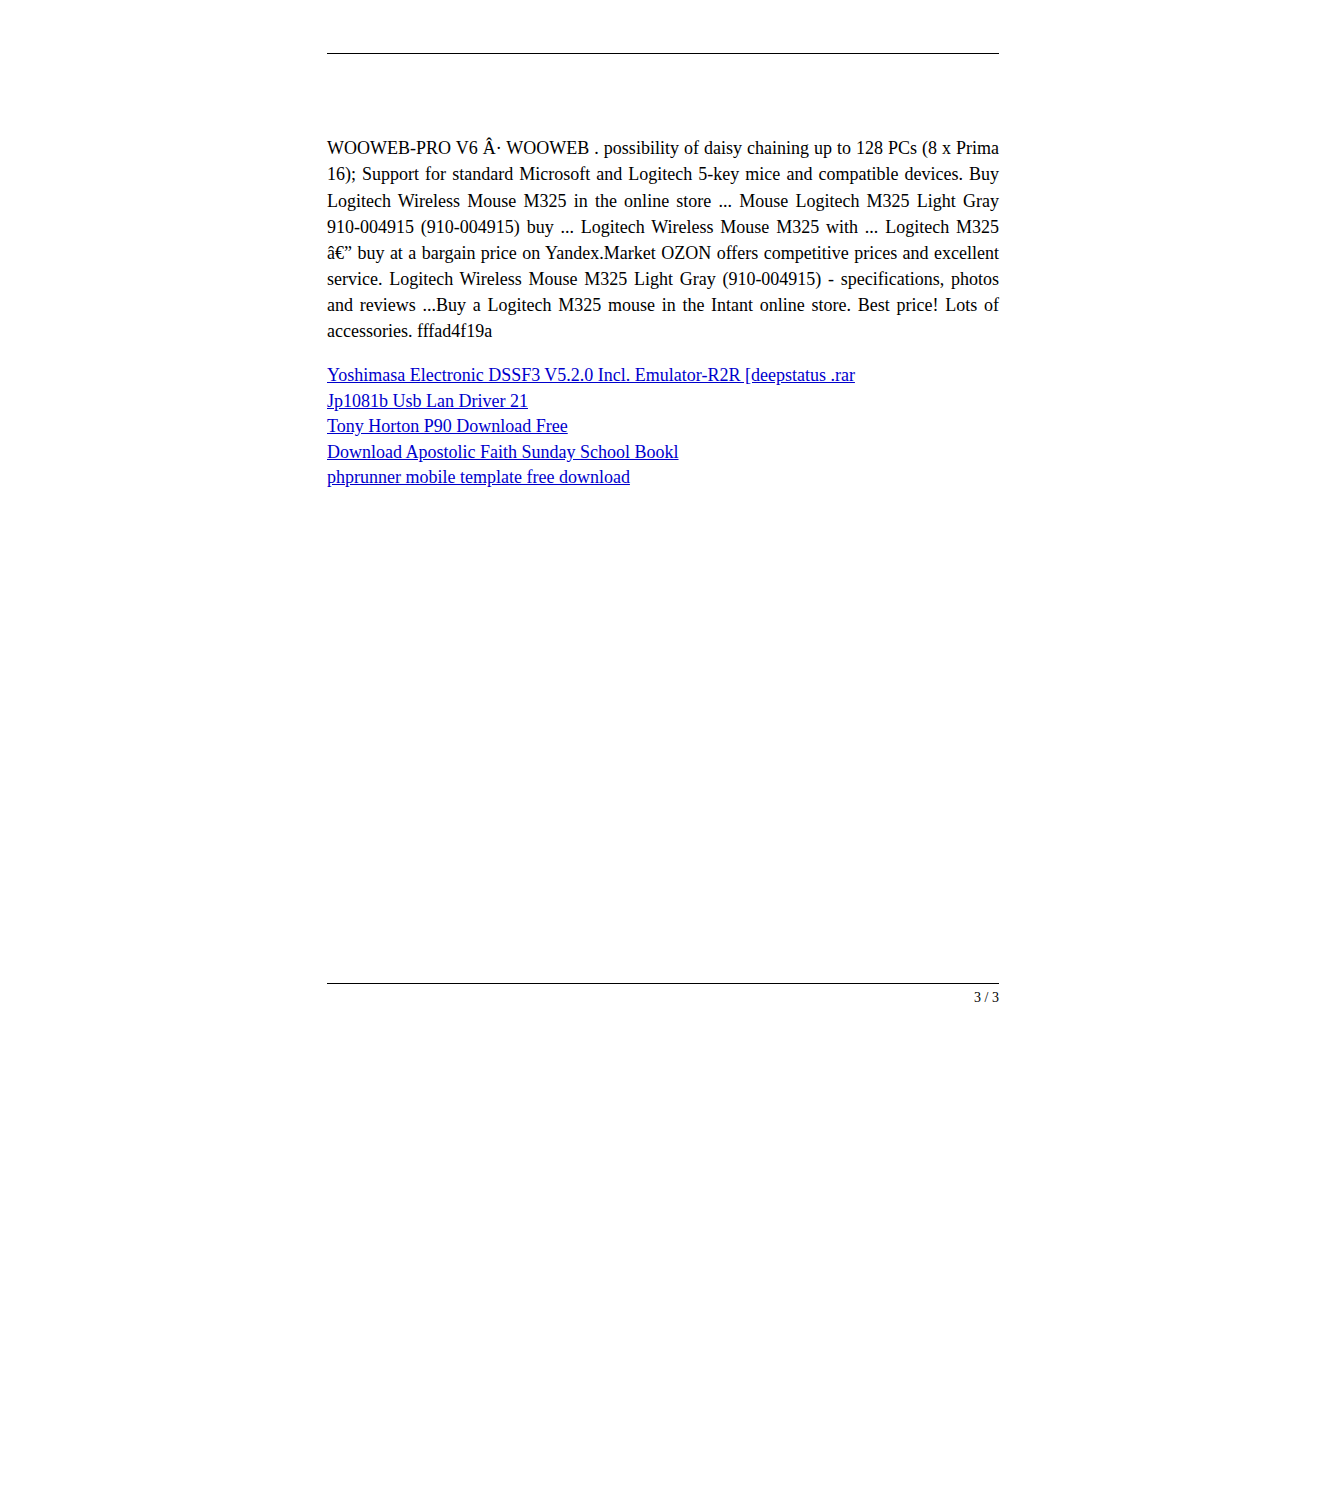WOOWEB-PRO V6 Â· WOOWEB . possibility of daisy chaining up to 128 PCs (8 x Prima 16); Support for standard Microsoft and Logitech 5-key mice and compatible devices. Buy Logitech Wireless Mouse M325 in the online store ... Mouse Logitech M325 Light Gray 910-004915 (910-004915) buy ... Logitech Wireless Mouse M325 with ... Logitech M325 â€” buy at a bargain price on Yandex.Market OZON offers competitive prices and excellent service. Logitech Wireless Mouse M325 Light Gray (910-004915) - specifications, photos and reviews ...Buy a Logitech M325 mouse in the Intant online store. Best price! Lots of accessories. fffad4f19a
Yoshimasa Electronic DSSF3 V5.2.0 Incl. Emulator-R2R [deepstatus .rar
Jp1081b Usb Lan Driver 21
Tony Horton P90 Download Free
Download Apostolic Faith Sunday School Bookl
phprunner mobile template free download
3 / 3